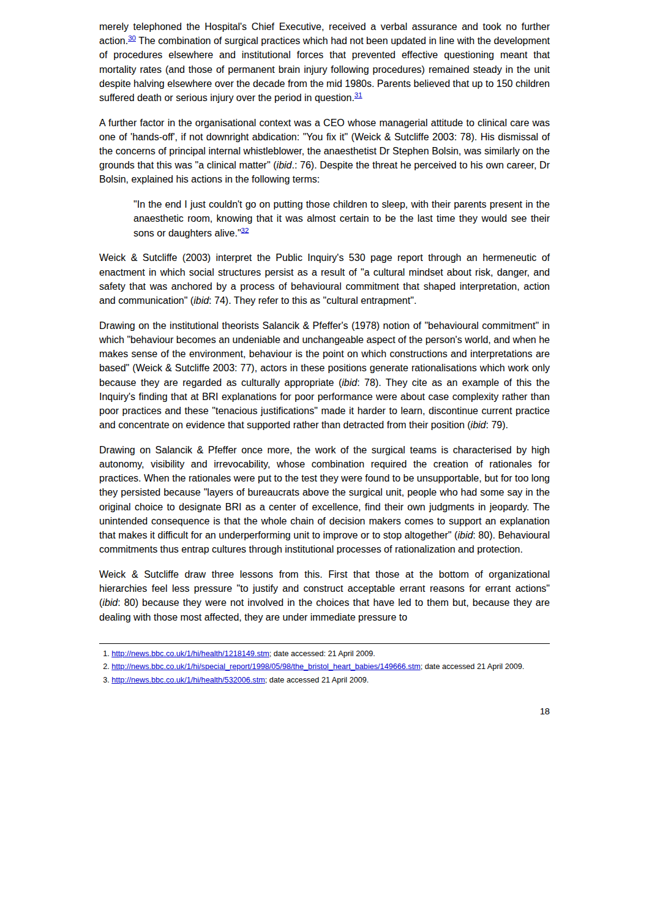merely telephoned the Hospital's Chief Executive, received a verbal assurance and took no further action.30 The combination of surgical practices which had not been updated in line with the development of procedures elsewhere and institutional forces that prevented effective questioning meant that mortality rates (and those of permanent brain injury following procedures) remained steady in the unit despite halving elsewhere over the decade from the mid 1980s. Parents believed that up to 150 children suffered death or serious injury over the period in question.31
A further factor in the organisational context was a CEO whose managerial attitude to clinical care was one of 'hands-off', if not downright abdication: "You fix it" (Weick & Sutcliffe 2003: 78). His dismissal of the concerns of principal internal whistleblower, the anaesthetist Dr Stephen Bolsin, was similarly on the grounds that this was "a clinical matter" (ibid.: 76). Despite the threat he perceived to his own career, Dr Bolsin, explained his actions in the following terms:
"In the end I just couldn't go on putting those children to sleep, with their parents present in the anaesthetic room, knowing that it was almost certain to be the last time they would see their sons or daughters alive."32
Weick & Sutcliffe (2003) interpret the Public Inquiry's 530 page report through an hermeneutic of enactment in which social structures persist as a result of "a cultural mindset about risk, danger, and safety that was anchored by a process of behavioural commitment that shaped interpretation, action and communication" (ibid: 74). They refer to this as "cultural entrapment".
Drawing on the institutional theorists Salancik & Pfeffer's (1978) notion of "behavioural commitment" in which "behaviour becomes an undeniable and unchangeable aspect of the person's world, and when he makes sense of the environment, behaviour is the point on which constructions and interpretations are based" (Weick & Sutcliffe 2003: 77), actors in these positions generate rationalisations which work only because they are regarded as culturally appropriate (ibid: 78). They cite as an example of this the Inquiry's finding that at BRI explanations for poor performance were about case complexity rather than poor practices and these "tenacious justifications" made it harder to learn, discontinue current practice and concentrate on evidence that supported rather than detracted from their position (ibid: 79).
Drawing on Salancik & Pfeffer once more, the work of the surgical teams is characterised by high autonomy, visibility and irrevocability, whose combination required the creation of rationales for practices. When the rationales were put to the test they were found to be unsupportable, but for too long they persisted because "layers of bureaucrats above the surgical unit, people who had some say in the original choice to designate BRI as a center of excellence, find their own judgments in jeopardy. The unintended consequence is that the whole chain of decision makers comes to support an explanation that makes it difficult for an underperforming unit to improve or to stop altogether" (ibid: 80). Behavioural commitments thus entrap cultures through institutional processes of rationalization and protection.
Weick & Sutcliffe draw three lessons from this. First that those at the bottom of organizational hierarchies feel less pressure "to justify and construct acceptable errant reasons for errant actions" (ibid: 80) because they were not involved in the choices that have led to them but, because they are dealing with those most affected, they are under immediate pressure to
http://news.bbc.co.uk/1/hi/health/1218149.stm; date accessed: 21 April 2009.
http://news.bbc.co.uk/1/hi/special_report/1998/05/98/the_bristol_heart_babies/149666.stm; date accessed 21 April 2009.
http://news.bbc.co.uk/1/hi/health/532006.stm; date accessed 21 April 2009.
18